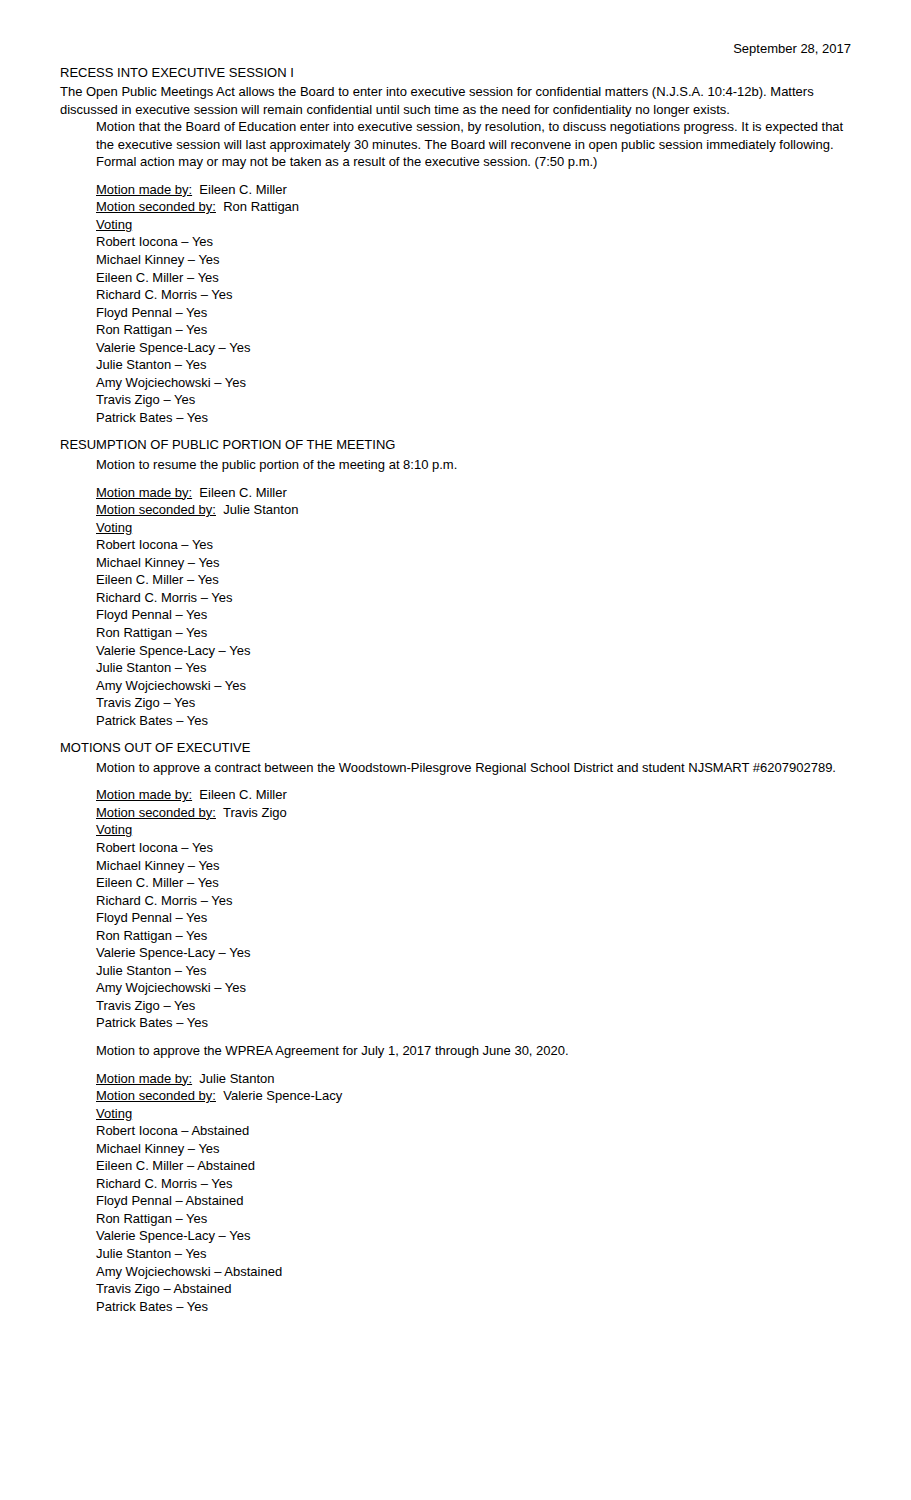September 28, 2017
RECESS INTO EXECUTIVE SESSION I
The Open Public Meetings Act allows the Board to enter into executive session for confidential matters (N.J.S.A. 10:4-12b). Matters discussed in executive session will remain confidential until such time as the need for confidentiality no longer exists.
Motion that the Board of Education enter into executive session, by resolution, to discuss negotiations progress. It is expected that the executive session will last approximately 30 minutes. The Board will reconvene in open public session immediately following. Formal action may or may not be taken as a result of the executive session. (7:50 p.m.)
Motion made by: Eileen C. Miller
Motion seconded by: Ron Rattigan
Voting
Robert Iocona – Yes
Michael Kinney – Yes
Eileen C. Miller – Yes
Richard C. Morris – Yes
Floyd Pennal – Yes
Ron Rattigan – Yes
Valerie Spence-Lacy – Yes
Julie Stanton – Yes
Amy Wojciechowski – Yes
Travis Zigo – Yes
Patrick Bates – Yes
RESUMPTION OF PUBLIC PORTION OF THE MEETING
Motion to resume the public portion of the meeting at 8:10 p.m.
Motion made by: Eileen C. Miller
Motion seconded by: Julie Stanton
Voting
Robert Iocona – Yes
Michael Kinney – Yes
Eileen C. Miller – Yes
Richard C. Morris – Yes
Floyd Pennal – Yes
Ron Rattigan – Yes
Valerie Spence-Lacy – Yes
Julie Stanton – Yes
Amy Wojciechowski – Yes
Travis Zigo – Yes
Patrick Bates – Yes
MOTIONS OUT OF EXECUTIVE
Motion to approve a contract between the Woodstown-Pilesgrove Regional School District and student NJSMART #6207902789.
Motion made by: Eileen C. Miller
Motion seconded by: Travis Zigo
Voting
Robert Iocona – Yes
Michael Kinney – Yes
Eileen C. Miller – Yes
Richard C. Morris – Yes
Floyd Pennal – Yes
Ron Rattigan – Yes
Valerie Spence-Lacy – Yes
Julie Stanton – Yes
Amy Wojciechowski – Yes
Travis Zigo – Yes
Patrick Bates – Yes
Motion to approve the WPREA Agreement for July 1, 2017 through June 30, 2020.
Motion made by: Julie Stanton
Motion seconded by: Valerie Spence-Lacy
Voting
Robert Iocona – Abstained
Michael Kinney – Yes
Eileen C. Miller – Abstained
Richard C. Morris – Yes
Floyd Pennal – Abstained
Ron Rattigan – Yes
Valerie Spence-Lacy – Yes
Julie Stanton – Yes
Amy Wojciechowski – Abstained
Travis Zigo – Abstained
Patrick Bates – Yes